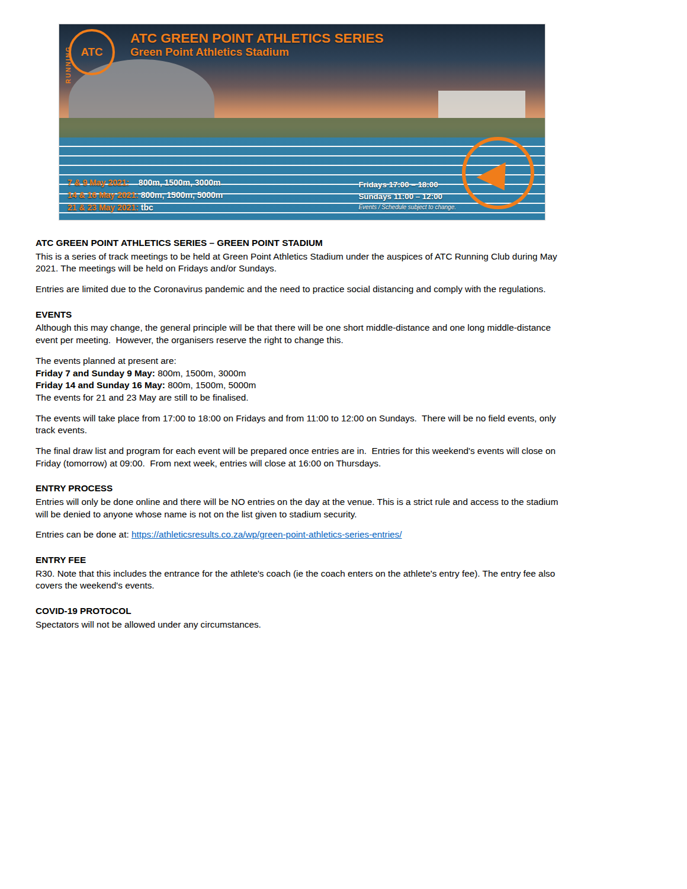ATC
RUNNING
ATC GREEN POINT ATHLETICS SERIES Green Point Athletics Stadium
7 & 9 May 2021: 800m, 1500m, 3000m
14 & 16 May 2021: 800m, 1500m, 5000m
21 & 23 May 2021: tbc
Fridays 17:00 – 18:00
Sundays 11:00 – 12:00
Events / Schedule subject to change.
ATC Green Point Athletics Series – Green Point Stadium
This is a series of track meetings to be held at Green Point Athletics Stadium under the auspices of ATC Running Club during May 2021. The meetings will be held on Fridays and/or Sundays.
Entries are limited due to the Coronavirus pandemic and the need to practice social distancing and comply with the regulations.
Events
Although this may change, the general principle will be that there will be one short middle-distance and one long middle-distance event per meeting. However, the organisers reserve the right to change this.
The events planned at present are:
Friday 7 and Sunday 9 May: 800m, 1500m, 3000m
Friday 14 and Sunday 16 May: 800m, 1500m, 5000m
The events for 21 and 23 May are still to be finalised.
The events will take place from 17:00 to 18:00 on Fridays and from 11:00 to 12:00 on Sundays. There will be no field events, only track events.
The final draw list and program for each event will be prepared once entries are in. Entries for this weekend's events will close on Friday (tomorrow) at 09:00. From next week, entries will close at 16:00 on Thursdays.
Entry Process
Entries will only be done online and there will be NO entries on the day at the venue. This is a strict rule and access to the stadium will be denied to anyone whose name is not on the list given to stadium security.
Entries can be done at: https://athleticsresults.co.za/wp/green-point-athletics-series-entries/
Entry Fee
R30. Note that this includes the entrance for the athlete's coach (ie the coach enters on the athlete's entry fee). The entry fee also covers the weekend's events.
Covid-19 Protocol
Spectators will not be allowed under any circumstances.